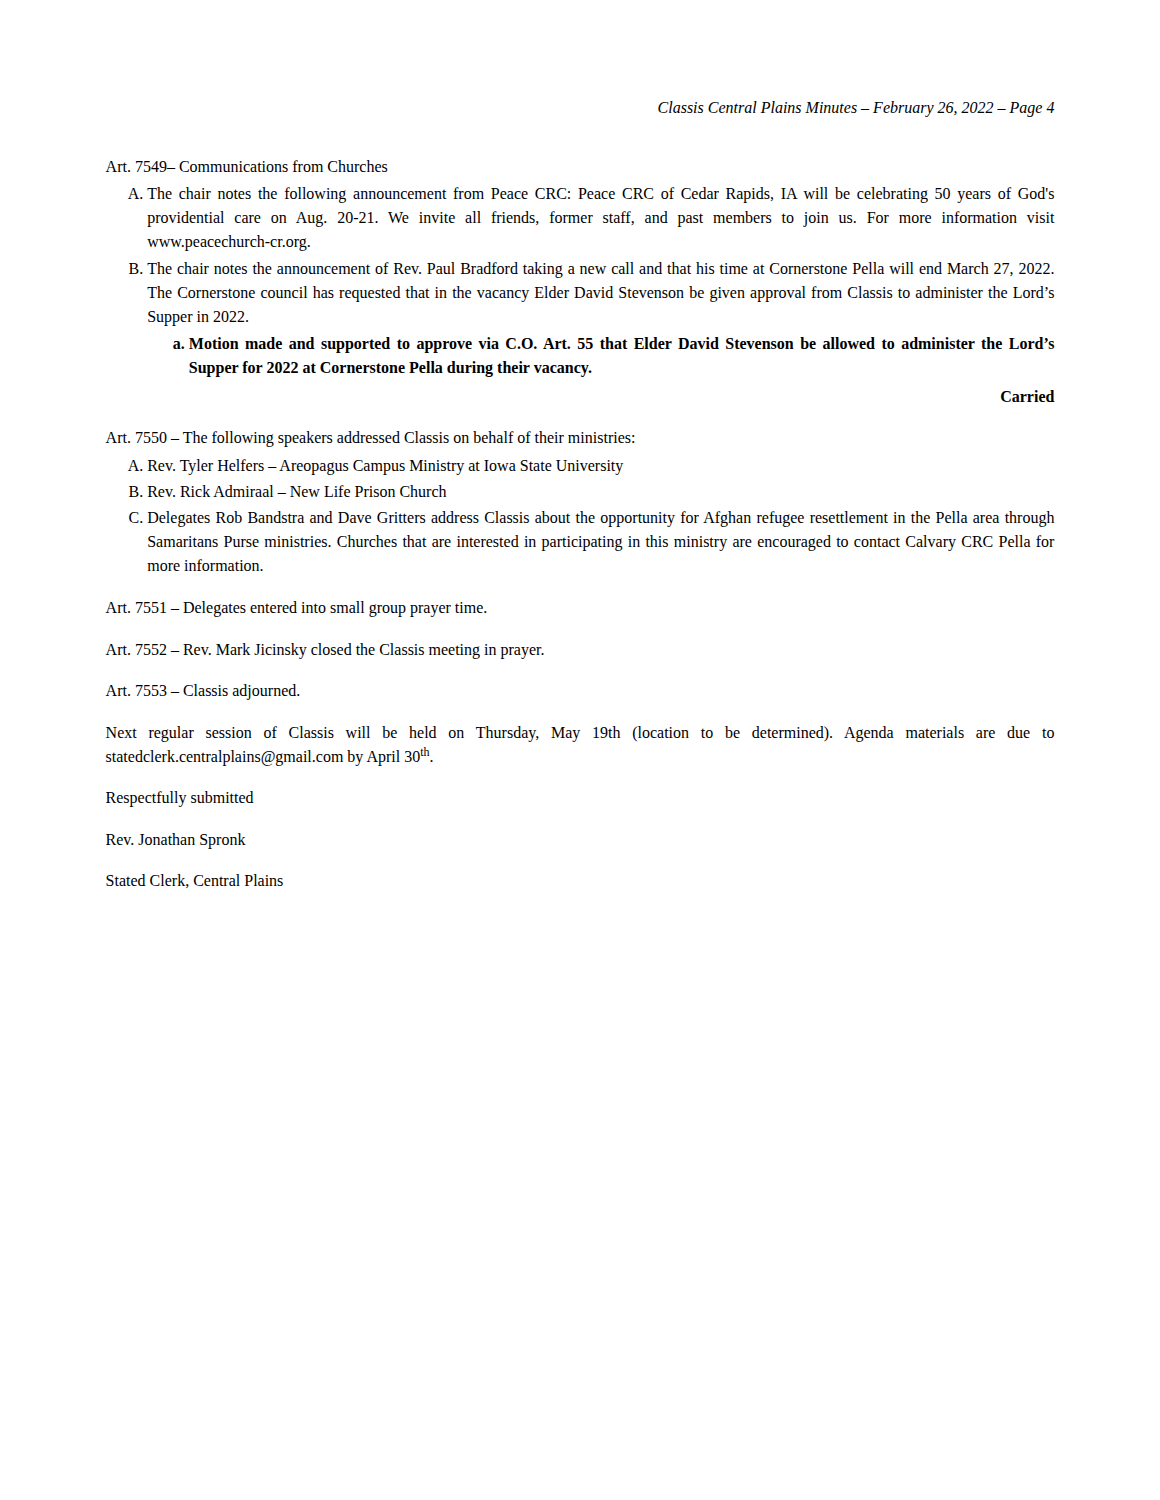Classis Central Plains Minutes – February 26, 2022 – Page 4
Art. 7549– Communications from Churches
The chair notes the following announcement from Peace CRC: Peace CRC of Cedar Rapids, IA will be celebrating 50 years of God's providential care on Aug. 20-21. We invite all friends, former staff, and past members to join us. For more information visit www.peacechurch-cr.org.
The chair notes the announcement of Rev. Paul Bradford taking a new call and that his time at Cornerstone Pella will end March 27, 2022. The Cornerstone council has requested that in the vacancy Elder David Stevenson be given approval from Classis to administer the Lord’s Supper in 2022.
Motion made and supported to approve via C.O. Art. 55 that Elder David Stevenson be allowed to administer the Lord’s Supper for 2022 at Cornerstone Pella during their vacancy.
Carried
Art. 7550 – The following speakers addressed Classis on behalf of their ministries:
Rev. Tyler Helfers – Areopagus Campus Ministry at Iowa State University
Rev. Rick Admiraal – New Life Prison Church
Delegates Rob Bandstra and Dave Gritters address Classis about the opportunity for Afghan refugee resettlement in the Pella area through Samaritans Purse ministries. Churches that are interested in participating in this ministry are encouraged to contact Calvary CRC Pella for more information.
Art. 7551 – Delegates entered into small group prayer time.
Art. 7552 – Rev. Mark Jicinsky closed the Classis meeting in prayer.
Art. 7553 – Classis adjourned.
Next regular session of Classis will be held on Thursday, May 19th (location to be determined). Agenda materials are due to statedclerk.centralplains@gmail.com by April 30th.
Respectfully submitted
Rev. Jonathan Spronk
Stated Clerk, Central Plains